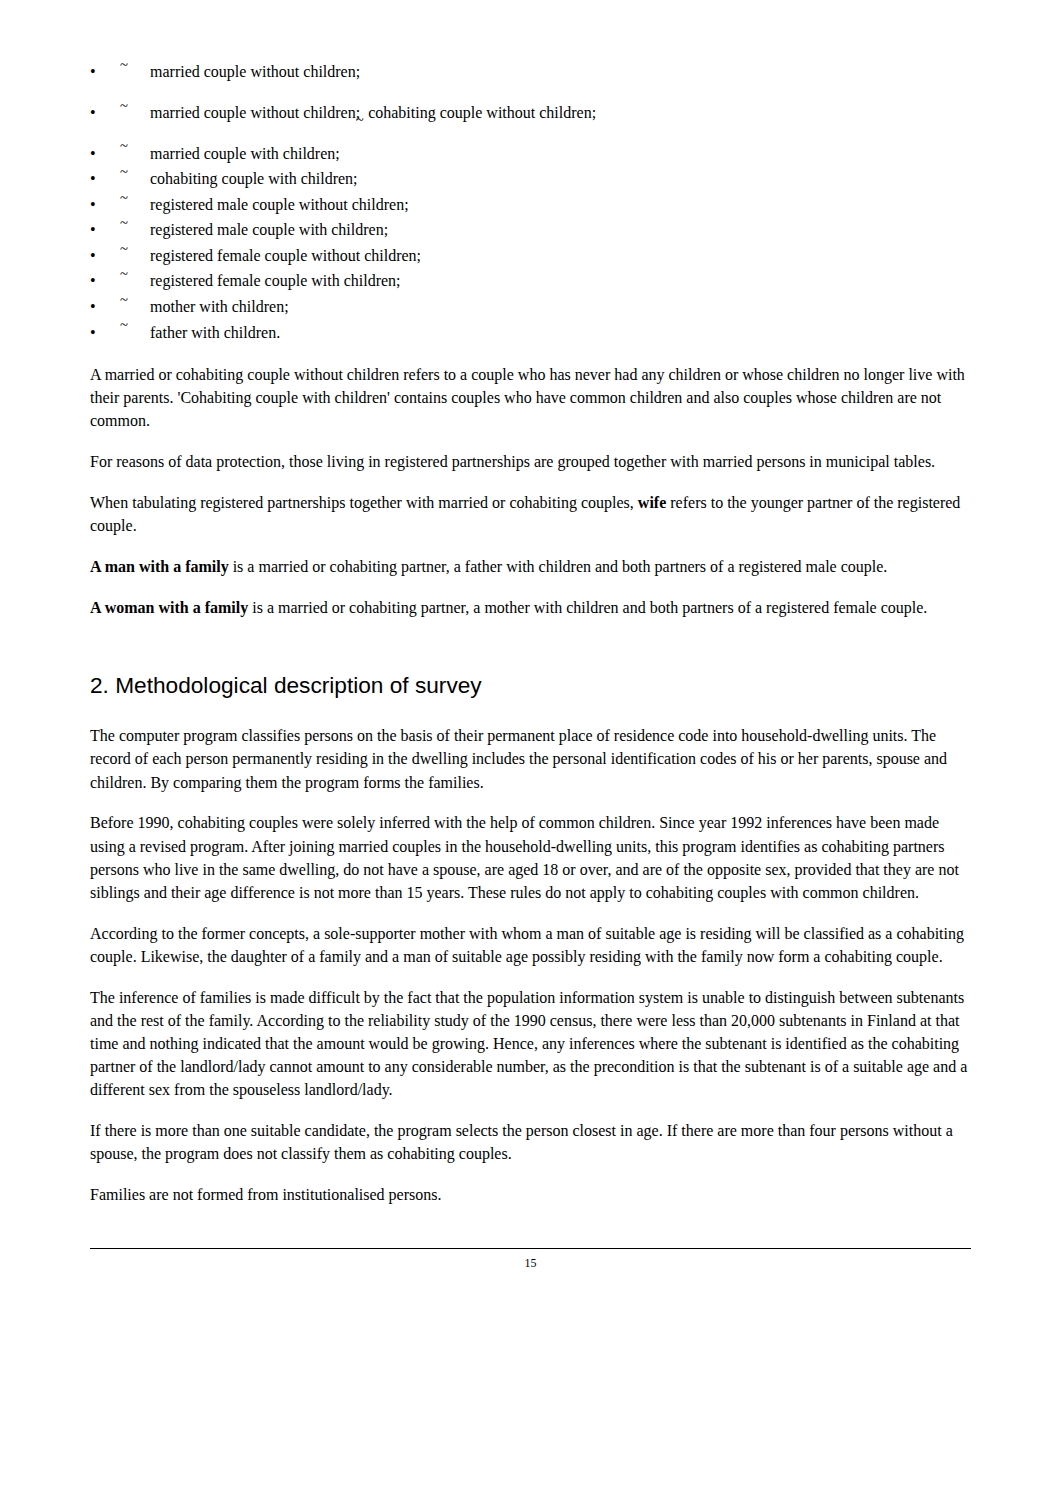~married couple without children;
~married couple without children;~ cohabiting couple without children;
~married couple with children;
~cohabiting couple with children;
~registered male couple without children;
~registered male couple with children;
~registered female couple without children;
~registered female couple with children;
~mother with children;
~father with children.
A married or cohabiting couple without children refers to a couple who has never had any children or whose children no longer live with their parents. 'Cohabiting couple with children' contains couples who have common children and also couples whose children are not common.
For reasons of data protection, those living in registered partnerships are grouped together with married persons in municipal tables.
When tabulating registered partnerships together with married or cohabiting couples, wife refers to the younger partner of the registered couple.
A man with a family is a married or cohabiting partner, a father with children and both partners of a registered male couple.
A woman with a family is a married or cohabiting partner, a mother with children and both partners of a registered female couple.
2. Methodological description of survey
The computer program classifies persons on the basis of their permanent place of residence code into household-dwelling units. The record of each person permanently residing in the dwelling includes the personal identification codes of his or her parents, spouse and children. By comparing them the program forms the families.
Before 1990, cohabiting couples were solely inferred with the help of common children. Since year 1992 inferences have been made using a revised program. After joining married couples in the household-dwelling units, this program identifies as cohabiting partners persons who live in the same dwelling, do not have a spouse, are aged 18 or over, and are of the opposite sex, provided that they are not siblings and their age difference is not more than 15 years. These rules do not apply to cohabiting couples with common children.
According to the former concepts, a sole-supporter mother with whom a man of suitable age is residing will be classified as a cohabiting couple. Likewise, the daughter of a family and a man of suitable age possibly residing with the family now form a cohabiting couple.
The inference of families is made difficult by the fact that the population information system is unable to distinguish between subtenants and the rest of the family. According to the reliability study of the 1990 census, there were less than 20,000 subtenants in Finland at that time and nothing indicated that the amount would be growing. Hence, any inferences where the subtenant is identified as the cohabiting partner of the landlord/lady cannot amount to any considerable number, as the precondition is that the subtenant is of a suitable age and a different sex from the spouseless landlord/lady.
If there is more than one suitable candidate, the program selects the person closest in age. If there are more than four persons without a spouse, the program does not classify them as cohabiting couples.
Families are not formed from institutionalised persons.
15